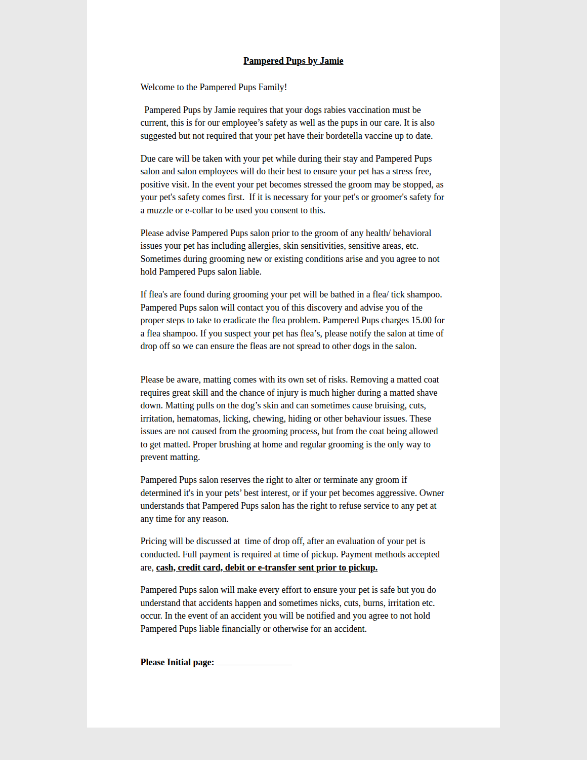Pampered Pups by Jamie
Welcome to the Pampered Pups Family!
Pampered Pups by Jamie requires that your dogs rabies vaccination must be current, this is for our employee’s safety as well as the pups in our care. It is also suggested but not required that your pet have their bordetella vaccine up to date.
Due care will be taken with your pet while during their stay and Pampered Pups salon and salon employees will do their best to ensure your pet has a stress free, positive visit. In the event your pet becomes stressed the groom may be stopped, as your pet's safety comes first. If it is necessary for your pet's or groomer's safety for a muzzle or e-collar to be used you consent to this.
Please advise Pampered Pups salon prior to the groom of any health/ behavioral issues your pet has including allergies, skin sensitivities, sensitive areas, etc. Sometimes during grooming new or existing conditions arise and you agree to not hold Pampered Pups salon liable.
If flea's are found during grooming your pet will be bathed in a flea/ tick shampoo. Pampered Pups salon will contact you of this discovery and advise you of the proper steps to take to eradicate the flea problem. Pampered Pups charges 15.00 for a flea shampoo. If you suspect your pet has flea’s, please notify the salon at time of drop off so we can ensure the fleas are not spread to other dogs in the salon.
Please be aware, matting comes with its own set of risks. Removing a matted coat requires great skill and the chance of injury is much higher during a matted shave down. Matting pulls on the dog’s skin and can sometimes cause bruising, cuts, irritation, hematomas, licking, chewing, hiding or other behaviour issues. These issues are not caused from the grooming process, but from the coat being allowed to get matted. Proper brushing at home and regular grooming is the only way to prevent matting.
Pampered Pups salon reserves the right to alter or terminate any groom if determined it's in your pets’ best interest, or if your pet becomes aggressive. Owner understands that Pampered Pups salon has the right to refuse service to any pet at any time for any reason.
Pricing will be discussed at time of drop off, after an evaluation of your pet is conducted. Full payment is required at time of pickup. Payment methods accepted are, cash, credit card, debit or e-transfer sent prior to pickup.
Pampered Pups salon will make every effort to ensure your pet is safe but you do understand that accidents happen and sometimes nicks, cuts, burns, irritation etc. occur. In the event of an accident you will be notified and you agree to not hold Pampered Pups liable financially or otherwise for an accident.
Please Initial page: